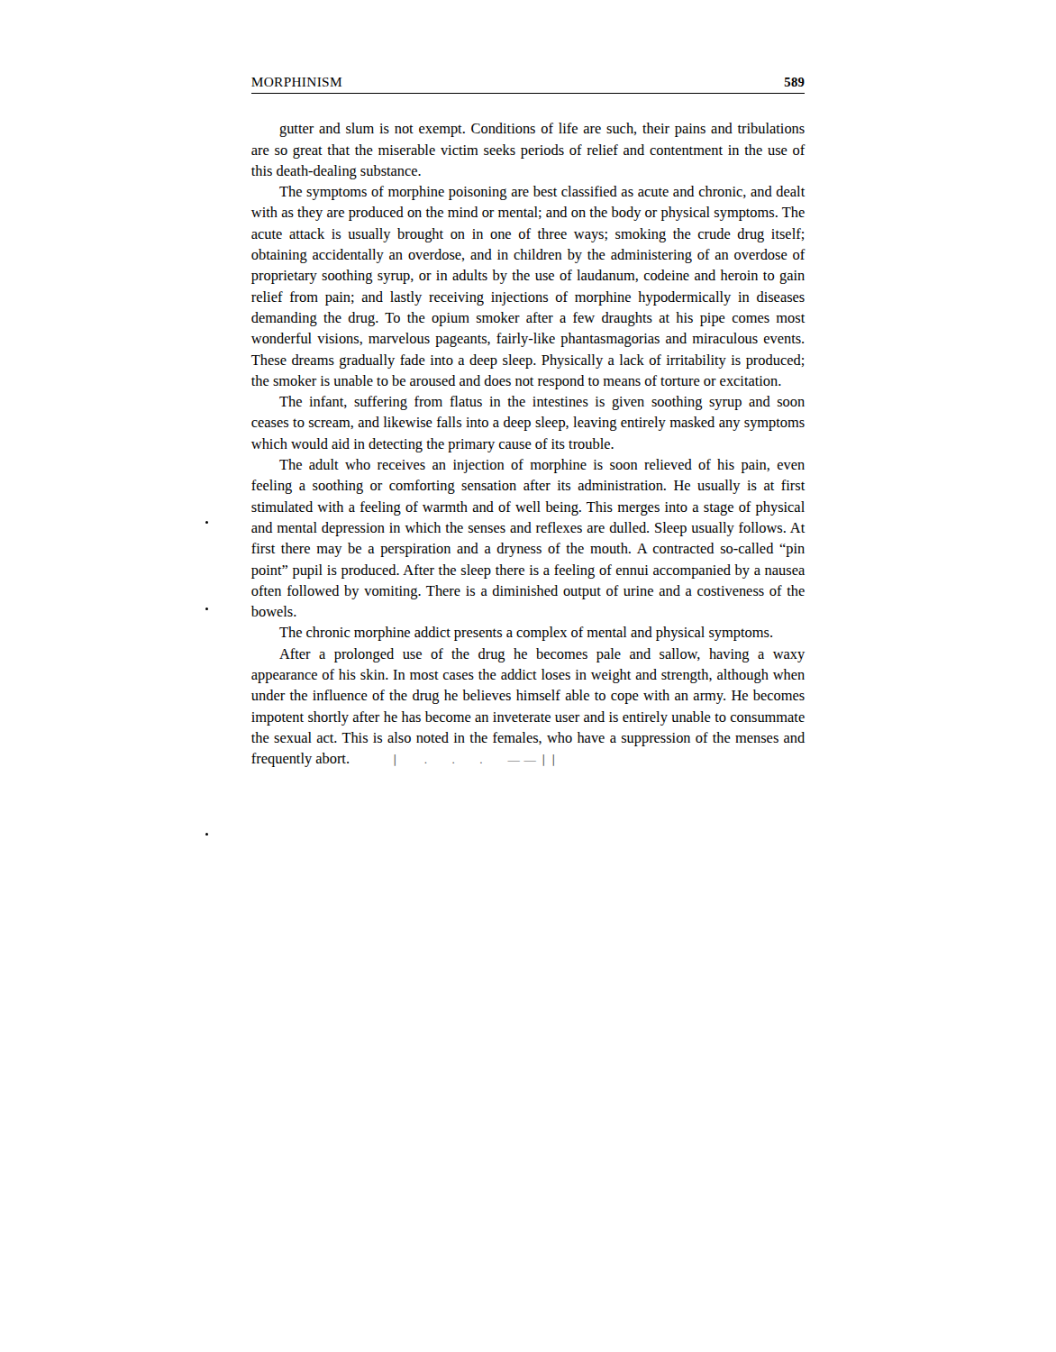Morphinism 589
gutter and slum is not exempt. Conditions of life are such, their pains and tribulations are so great that the miserable victim seeks periods of relief and contentment in the use of this death-dealing substance.
The symptoms of morphine poisoning are best classified as acute and chronic, and dealt with as they are produced on the mind or mental; and on the body or physical symptoms. The acute attack is usually brought on in one of three ways; smoking the crude drug itself; obtaining accidentally an overdose, and in children by the administering of an overdose of proprietary soothing syrup, or in adults by the use of laudanum, codeine and heroin to gain relief from pain; and lastly receiving injections of morphine hypodermically in diseases demanding the drug. To the opium smoker after a few draughts at his pipe comes most wonderful visions, marvelous pageants, fairly-like phantasmagorias and miraculous events. These dreams gradually fade into a deep sleep. Physically a lack of irritability is produced; the smoker is unable to be aroused and does not respond to means of torture or excitation.
The infant, suffering from flatus in the intestines is given soothing syrup and soon ceases to scream, and likewise falls into a deep sleep, leaving entirely masked any symptoms which would aid in detecting the primary cause of its trouble.
The adult who receives an injection of morphine is soon relieved of his pain, even feeling a soothing or comforting sensation after its administration. He usually is at first stimulated with a feeling of warmth and of well being. This merges into a stage of physical and mental depression in which the senses and reflexes are dulled. Sleep usually follows. At first there may be a perspiration and a dryness of the mouth. A contracted so-called “pin point” pupil is produced. After the sleep there is a feeling of ennui accompanied by a nausea often followed by vomiting. There is a diminished output of urine and a costiveness of the bowels.
The chronic morphine addict presents a complex of mental and physical symptoms.
After a prolonged use of the drug he becomes pale and sallow, having a waxy appearance of his skin. In most cases the addict loses in weight and strength, although when under the influence of the drug he believes himself able to cope with an army. He becomes impotent shortly after he has become an inveterate user and is entirely unable to consummate the sexual act. This is also noted in the females, who have a suppression of the menses and frequently abort.∣ . . . ——∣∣